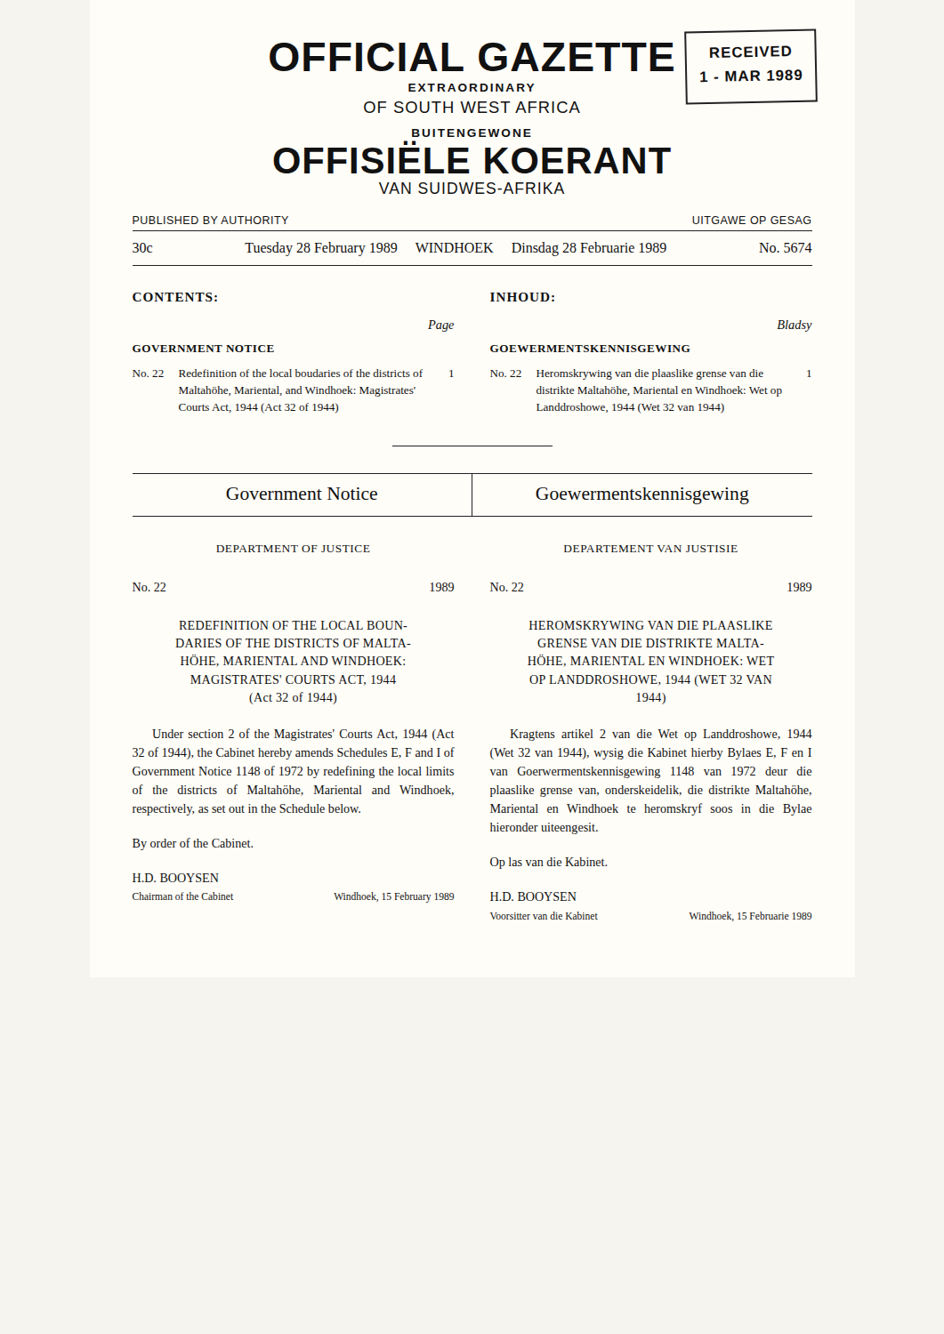RECEIVED
1 - MAR 1989
OFFICIAL GAZETTE
EXTRAORDINARY
OF SOUTH WEST AFRICA
BUITENGEWONE
OFFISIËLE KOERANT
VAN SUIDWES-AFRIKA
PUBLISHED BY AUTHORITY UITGAWE OP GESAG
30c Tuesday 28 February 1989 WINDHOEK Dinsdag 28 Februarie 1989 No. 5674
CONTENTS:
Page
GOVERNMENT NOTICE
No. 22
Redefinition of the local boudaries of the districts of Maltahöhe, Mariental, and Windhoek: Magistrates' Courts Act, 1944 (Act 32 of 1944)
1
INHOUD:
Bladsy
GOEWERMENTSKENNISGEWING
No. 22
Heromskrywing van die plaaslike grense van die distrikte Maltahöhe, Mariental en Windhoek: Wet op Landdroshowe, 1944 (Wet 32 van 1944)
1
Government Notice
Goewermentskennisgewing
DEPARTMENT OF JUSTICE
No. 22 1989
REDEFINITION OF THE LOCAL BOUN-
DARIES OF THE DISTRICTS OF MALTA-
HÖHE, MARIENTAL AND WINDHOEK:
MAGISTRATES' COURTS ACT, 1944
(Act 32 of 1944)
Under section 2 of the Magistrates' Courts Act, 1944 (Act 32 of 1944), the Cabinet hereby amends Schedules E, F and I of Government Notice 1148 of 1972 by redefining the local limits of the districts of Maltahöhe, Mariental and Windhoek, respectively, as set out in the Schedule below.
By order of the Cabinet.
H.D. BOOYSEN
Chairman of the Cabinet Windhoek, 15 February 1989
DEPARTEMENT VAN JUSTISIE
No. 22 1989
HEROMSKRYWING VAN DIE PLAASLIKE
GRENSE VAN DIE DISTRIKTE MALTA-
HÖHE, MARIENTAL EN WINDHOEK: WET
OP LANDDROSHOWE, 1944 (WET 32 VAN
1944)
Kragtens artikel 2 van die Wet op Landdroshowe, 1944 (Wet 32 van 1944), wysig die Kabinet hierby Bylaes E, F en I van Goerwermentskennisgewing 1148 van 1972 deur die plaaslike grense van, onderskeidelik, die distrikte Maltahöhe, Mariental en Windhoek te heromskryf soos in die Bylae hieronder uiteengesit.
Op las van die Kabinet.
H.D. BOOYSEN
Voorsitter van die Kabinet Windhoek, 15 Februarie 1989